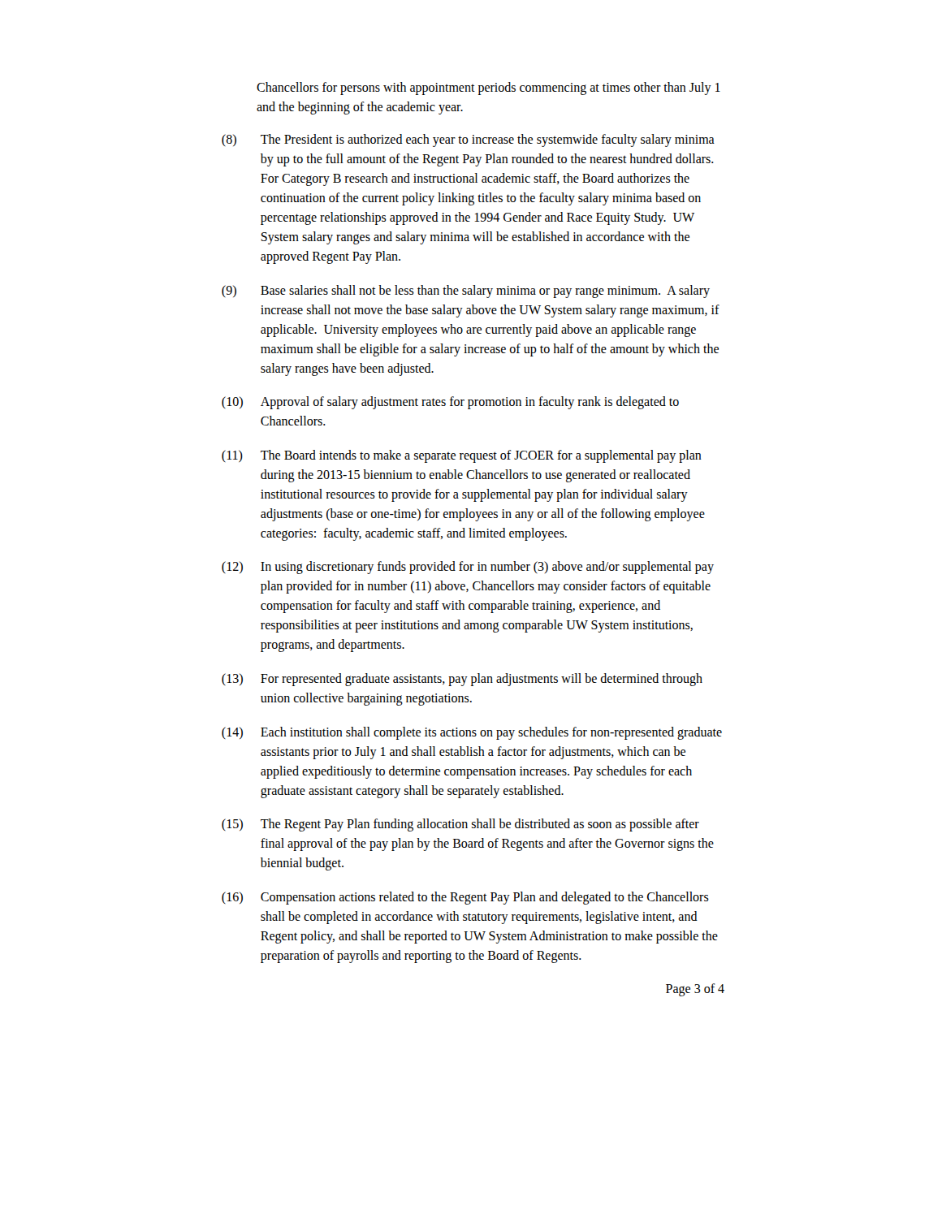Chancellors for persons with appointment periods commencing at times other than July 1 and the beginning of the academic year.
(8) The President is authorized each year to increase the systemwide faculty salary minima by up to the full amount of the Regent Pay Plan rounded to the nearest hundred dollars. For Category B research and instructional academic staff, the Board authorizes the continuation of the current policy linking titles to the faculty salary minima based on percentage relationships approved in the 1994 Gender and Race Equity Study. UW System salary ranges and salary minima will be established in accordance with the approved Regent Pay Plan.
(9) Base salaries shall not be less than the salary minima or pay range minimum. A salary increase shall not move the base salary above the UW System salary range maximum, if applicable. University employees who are currently paid above an applicable range maximum shall be eligible for a salary increase of up to half of the amount by which the salary ranges have been adjusted.
(10) Approval of salary adjustment rates for promotion in faculty rank is delegated to Chancellors.
(11) The Board intends to make a separate request of JCOER for a supplemental pay plan during the 2013-15 biennium to enable Chancellors to use generated or reallocated institutional resources to provide for a supplemental pay plan for individual salary adjustments (base or one-time) for employees in any or all of the following employee categories: faculty, academic staff, and limited employees.
(12) In using discretionary funds provided for in number (3) above and/or supplemental pay plan provided for in number (11) above, Chancellors may consider factors of equitable compensation for faculty and staff with comparable training, experience, and responsibilities at peer institutions and among comparable UW System institutions, programs, and departments.
(13) For represented graduate assistants, pay plan adjustments will be determined through union collective bargaining negotiations.
(14) Each institution shall complete its actions on pay schedules for non-represented graduate assistants prior to July 1 and shall establish a factor for adjustments, which can be applied expeditiously to determine compensation increases. Pay schedules for each graduate assistant category shall be separately established.
(15) The Regent Pay Plan funding allocation shall be distributed as soon as possible after final approval of the pay plan by the Board of Regents and after the Governor signs the biennial budget.
(16) Compensation actions related to the Regent Pay Plan and delegated to the Chancellors shall be completed in accordance with statutory requirements, legislative intent, and Regent policy, and shall be reported to UW System Administration to make possible the preparation of payrolls and reporting to the Board of Regents.
Page 3 of 4